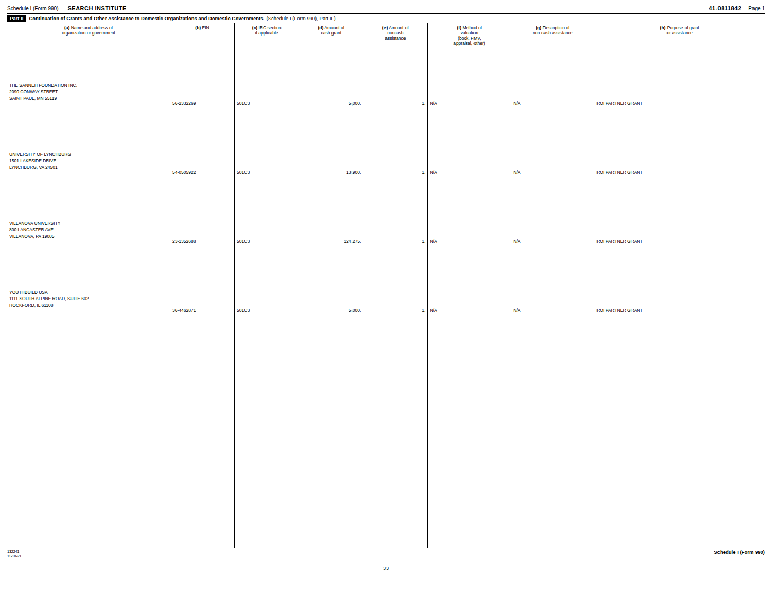Schedule I (Form 990)SEARCH INSTITUTE
41-0811842 Page 1
Part II Continuation of Grants and Other Assistance to Domestic Organizations and Domestic Governments (Schedule I (Form 990), Part II.)
| (a) Name and address of organization or government | (b) EIN | (c) IRC section if applicable | (d) Amount of cash grant | (e) Amount of noncash assistance | (f) Method of valuation (book, FMV, appraisal, other) | (g) Description of non-cash assistance | (h) Purpose of grant or assistance |
| --- | --- | --- | --- | --- | --- | --- | --- |
| THE SANNEH FOUNDATION INC. 2090 CONWAY STREET SAINT PAUL, MN 55119 | 56-2332269 | 501C3 | 5,000. | 1. | N/A | N/A | ROI PARTNER GRANT |
| UNIVERSITY OF LYNCHBURG 1501 LAKESIDE DRIVE LYNCHBURG, VA 24501 | 54-0505922 | 501C3 | 13,900. | 1. | N/A | N/A | ROI PARTNER GRANT |
| VILLANOVA UNIVERSITY 800 LANCASTER AVE VILLANOVA, PA 19085 | 23-1352688 | 501C3 | 124,275. | 1. | N/A | N/A | ROI PARTNER GRANT |
| YOUTHBUILD USA 1111 SOUTH ALPINE ROAD, SUITE 602 ROCKFORD, IL 61108 | 36-4462871 | 501C3 | 5,000. | 1. | N/A | N/A | ROI PARTNER GRANT |
132241
11-18-21
Schedule I (Form 990)
33